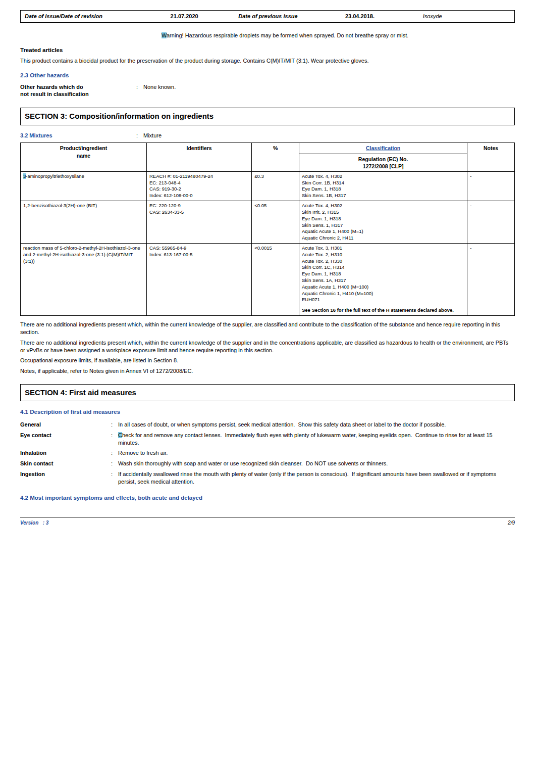| Date of issue/Date of revision | 21.07.2020 | Date of previous issue | 23.04.2018. | Isoxyde |
Warning! Hazardous respirable droplets may be formed when sprayed. Do not breathe spray or mist.
Treated articles
This product contains a biocidal product for the preservation of the product during storage. Contains C(M)IT/MIT (3:1). Wear protective gloves.
2.3 Other hazards
| Other hazards which do not result in classification | : | None known. |
SECTION 3: Composition/information on ingredients
| 3.2 Mixtures | : | Mixture |
| Product/ingredient name | Identifiers | % | Classification | Notes |
| --- | --- | --- | --- | --- |
| Regulation (EC) No. 1272/2008 [CLP] |
| 3 -aminopropyltriethoxysilane | REACH #: 01-2119480479-24 EC: 213-048-4 CAS: 919-30-2 Index: 612-108-00-0 | ≤0.3 | Acute Tox. 4, H302 Skin Corr. 1B, H314 Eye Dam. 1, H318 Skin Sens. 1B, H317 | - |
| 1,2-benzisothiazol-3(2H)-one (BIT) | EC: 220-120-9 CAS: 2634-33-5 | <0.05 | Acute Tox. 4, H302 Skin Irrit. 2, H315 Eye Dam. 1, H318 Skin Sens. 1, H317 Aquatic Acute 1, H400 (M=1) Aquatic Chronic 2, H411 | - |
| reaction mass of 5-chloro-2-methyl-2H-isothiazol-3-one and 2-methyl-2H-isothiazol-3-one (3:1) (C(M)IT/MIT (3:1)) | CAS: 55965-84-9 Index: 613-167-00-5 | <0.0015 | Acute Tox. 3, H301 Acute Tox. 2, H310 Acute Tox. 2, H330 Skin Corr. 1C, H314 Eye Dam. 1, H318 Skin Sens. 1A, H317 Aquatic Acute 1, H400 (M=100) Aquatic Chronic 1, H410 (M=100) EUH071 See Section 16 for the full text of the H statements declared above. | - |
There are no additional ingredients present which, within the current knowledge of the supplier, are classified and contribute to the classification of the substance and hence require reporting in this section.
There are no additional ingredients present which, within the current knowledge of the supplier and in the concentrations applicable, are classified as hazardous to health or the environment, are PBTs or vPvBs or have been assigned a workplace exposure limit and hence require reporting in this section.
Occupational exposure limits, if available, are listed in Section 8.
Notes, if applicable, refer to Notes given in Annex VI of 1272/2008/EC.
SECTION 4: First aid measures
4.1 Description of first aid measures
| General | : | In all cases of doubt, or when symptoms persist, seek medical attention. Show this safety data sheet or label to the doctor if possible. |
| Eye contact | : | C heck for and remove any contact lenses. Immediately flush eyes with plenty of lukewarm water, keeping eyelids open. Continue to rinse for at least 15 minutes. |
| Inhalation | : | Remove to fresh air. |
| Skin contact | : | Wash skin thoroughly with soap and water or use recognized skin cleanser. Do NOT use solvents or thinners. |
| Ingestion | : | If accidentally swallowed rinse the mouth with plenty of water (only if the person is conscious). If significant amounts have been swallowed or if symptoms persist, seek medical attention. |
4.2 Most important symptoms and effects, both acute and delayed
| Version : 3 | 2/9 |